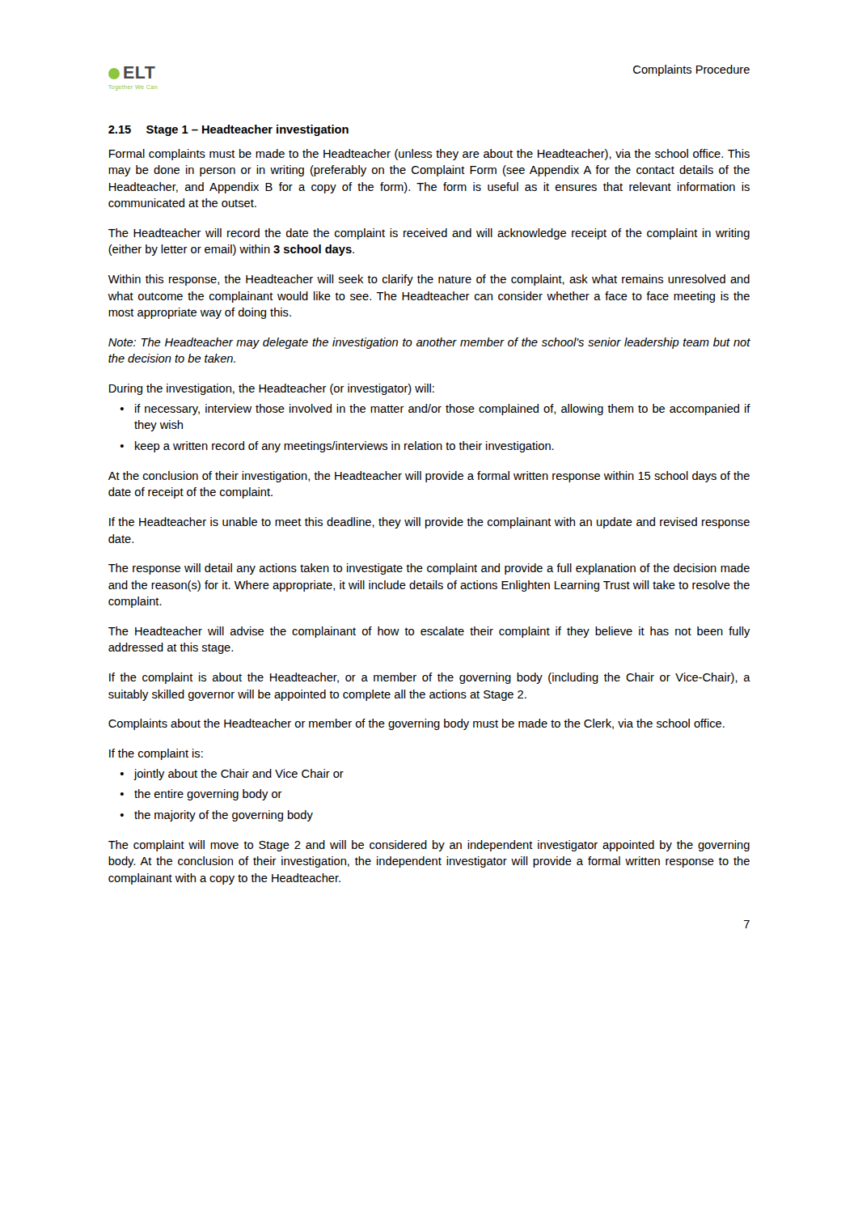ELT
Together We Can
Complaints Procedure
2.15 Stage 1 – Headteacher investigation
Formal complaints must be made to the Headteacher (unless they are about the Headteacher), via the school office. This may be done in person or in writing (preferably on the Complaint Form (see Appendix A for the contact details of the Headteacher, and Appendix B for a copy of the form). The form is useful as it ensures that relevant information is communicated at the outset.
The Headteacher will record the date the complaint is received and will acknowledge receipt of the complaint in writing (either by letter or email) within 3 school days.
Within this response, the Headteacher will seek to clarify the nature of the complaint, ask what remains unresolved and what outcome the complainant would like to see. The Headteacher can consider whether a face to face meeting is the most appropriate way of doing this.
Note: The Headteacher may delegate the investigation to another member of the school's senior leadership team but not the decision to be taken.
During the investigation, the Headteacher (or investigator) will:
if necessary, interview those involved in the matter and/or those complained of, allowing them to be accompanied if they wish
keep a written record of any meetings/interviews in relation to their investigation.
At the conclusion of their investigation, the Headteacher will provide a formal written response within 15 school days of the date of receipt of the complaint.
If the Headteacher is unable to meet this deadline, they will provide the complainant with an update and revised response date.
The response will detail any actions taken to investigate the complaint and provide a full explanation of the decision made and the reason(s) for it. Where appropriate, it will include details of actions Enlighten Learning Trust will take to resolve the complaint.
The Headteacher will advise the complainant of how to escalate their complaint if they believe it has not been fully addressed at this stage.
If the complaint is about the Headteacher, or a member of the governing body (including the Chair or Vice-Chair), a suitably skilled governor will be appointed to complete all the actions at Stage 2.
Complaints about the Headteacher or member of the governing body must be made to the Clerk, via the school office.
If the complaint is:
jointly about the Chair and Vice Chair or
the entire governing body or
the majority of the governing body
The complaint will move to Stage 2 and will be considered by an independent investigator appointed by the governing body. At the conclusion of their investigation, the independent investigator will provide a formal written response to the complainant with a copy to the Headteacher.
7